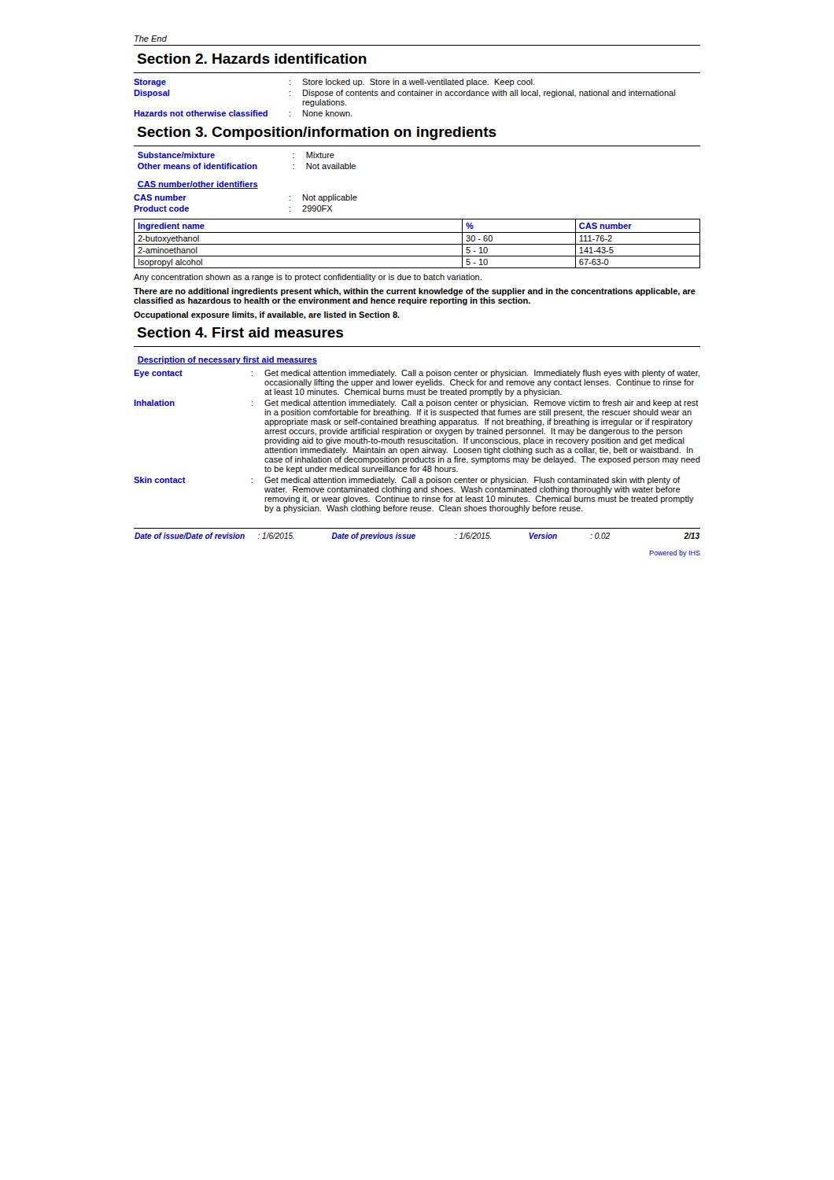The End
Section 2. Hazards identification
| Storage | : | Store locked up. Store in a well-ventilated place. Keep cool. |
| Disposal | : | Dispose of contents and container in accordance with all local, regional, national and international regulations. |
| Hazards not otherwise classified | : | None known. |
Section 3. Composition/information on ingredients
| Substance/mixture | : | Mixture |
| Other means of identification | : | Not available |
CAS number/other identifiers
| CAS number | : | Not applicable |
| Product code | : | 2990FX |
| Ingredient name | % | CAS number |
| --- | --- | --- |
| 2-butoxyethanol | 30 - 60 | 111-76-2 |
| 2-aminoethanol | 5 - 10 | 141-43-5 |
| Isopropyl alcohol | 5 - 10 | 67-63-0 |
Any concentration shown as a range is to protect confidentiality or is due to batch variation.
There are no additional ingredients present which, within the current knowledge of the supplier and in the concentrations applicable, are classified as hazardous to health or the environment and hence require reporting in this section.
Occupational exposure limits, if available, are listed in Section 8.
Section 4. First aid measures
Description of necessary first aid measures
| Eye contact | : | Get medical attention immediately. Call a poison center or physician. Immediately flush eyes with plenty of water, occasionally lifting the upper and lower eyelids. Check for and remove any contact lenses. Continue to rinse for at least 10 minutes. Chemical burns must be treated promptly by a physician. |
| Inhalation | : | Get medical attention immediately. Call a poison center or physician. Remove victim to fresh air and keep at rest in a position comfortable for breathing. If it is suspected that fumes are still present, the rescuer should wear an appropriate mask or self-contained breathing apparatus. If not breathing, if breathing is irregular or if respiratory arrest occurs, provide artificial respiration or oxygen by trained personnel. It may be dangerous to the person providing aid to give mouth-to-mouth resuscitation. If unconscious, place in recovery position and get medical attention immediately. Maintain an open airway. Loosen tight clothing such as a collar, tie, belt or waistband. In case of inhalation of decomposition products in a fire, symptoms may be delayed. The exposed person may need to be kept under medical surveillance for 48 hours. |
| Skin contact | : | Get medical attention immediately. Call a poison center or physician. Flush contaminated skin with plenty of water. Remove contaminated clothing and shoes. Wash contaminated clothing thoroughly with water before removing it, or wear gloves. Continue to rinse for at least 10 minutes. Chemical burns must be treated promptly by a physician. Wash clothing before reuse. Clean shoes thoroughly before reuse. |
| Date of issue/Date of revision | : 1/6/2015. | Date of previous issue | : 1/6/2015. | Version | : 0.02 | 2/13 |
Powered by IHS